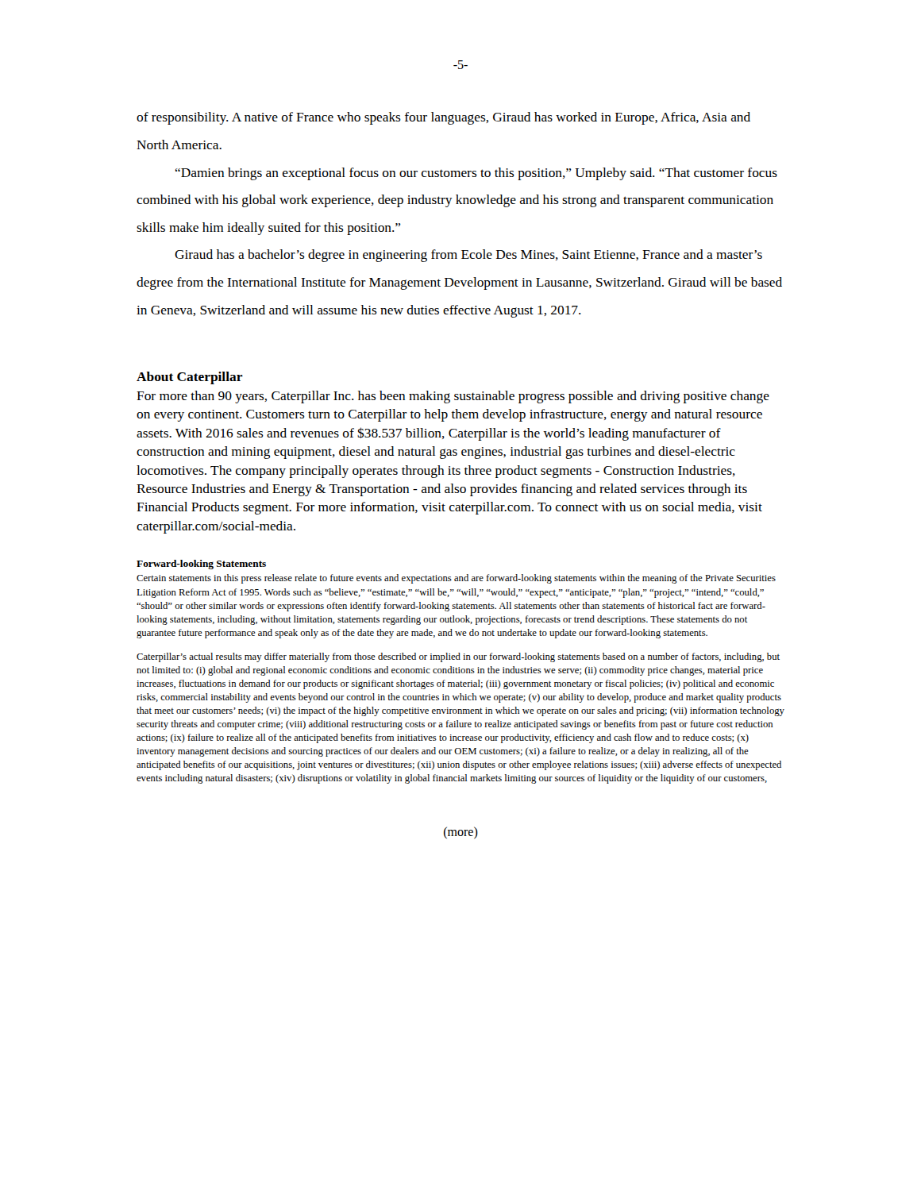-5-
of responsibility. A native of France who speaks four languages, Giraud has worked in Europe, Africa, Asia and North America.
“Damien brings an exceptional focus on our customers to this position,” Umpleby said. “That customer focus combined with his global work experience, deep industry knowledge and his strong and transparent communication skills make him ideally suited for this position.”
Giraud has a bachelor’s degree in engineering from Ecole Des Mines, Saint Etienne, France and a master’s degree from the International Institute for Management Development in Lausanne, Switzerland. Giraud will be based in Geneva, Switzerland and will assume his new duties effective August 1, 2017.
About Caterpillar
For more than 90 years, Caterpillar Inc. has been making sustainable progress possible and driving positive change on every continent. Customers turn to Caterpillar to help them develop infrastructure, energy and natural resource assets. With 2016 sales and revenues of $38.537 billion, Caterpillar is the world’s leading manufacturer of construction and mining equipment, diesel and natural gas engines, industrial gas turbines and diesel-electric locomotives. The company principally operates through its three product segments - Construction Industries, Resource Industries and Energy & Transportation - and also provides financing and related services through its Financial Products segment. For more information, visit caterpillar.com. To connect with us on social media, visit caterpillar.com/social-media.
Forward-looking Statements
Certain statements in this press release relate to future events and expectations and are forward-looking statements within the meaning of the Private Securities Litigation Reform Act of 1995. Words such as “believe,” “estimate,” “will be,” “will,” “would,” “expect,” “anticipate,” “plan,” “project,” “intend,” “could,” “should” or other similar words or expressions often identify forward-looking statements. All statements other than statements of historical fact are forward-looking statements, including, without limitation, statements regarding our outlook, projections, forecasts or trend descriptions. These statements do not guarantee future performance and speak only as of the date they are made, and we do not undertake to update our forward-looking statements.
Caterpillar’s actual results may differ materially from those described or implied in our forward-looking statements based on a number of factors, including, but not limited to: (i) global and regional economic conditions and economic conditions in the industries we serve; (ii) commodity price changes, material price increases, fluctuations in demand for our products or significant shortages of material; (iii) government monetary or fiscal policies; (iv) political and economic risks, commercial instability and events beyond our control in the countries in which we operate; (v) our ability to develop, produce and market quality products that meet our customers’ needs; (vi) the impact of the highly competitive environment in which we operate on our sales and pricing; (vii) information technology security threats and computer crime; (viii) additional restructuring costs or a failure to realize anticipated savings or benefits from past or future cost reduction actions; (ix) failure to realize all of the anticipated benefits from initiatives to increase our productivity, efficiency and cash flow and to reduce costs; (x) inventory management decisions and sourcing practices of our dealers and our OEM customers; (xi) a failure to realize, or a delay in realizing, all of the anticipated benefits of our acquisitions, joint ventures or divestitures; (xii) union disputes or other employee relations issues; (xiii) adverse effects of unexpected events including natural disasters; (xiv) disruptions or volatility in global financial markets limiting our sources of liquidity or the liquidity of our customers,
(more)